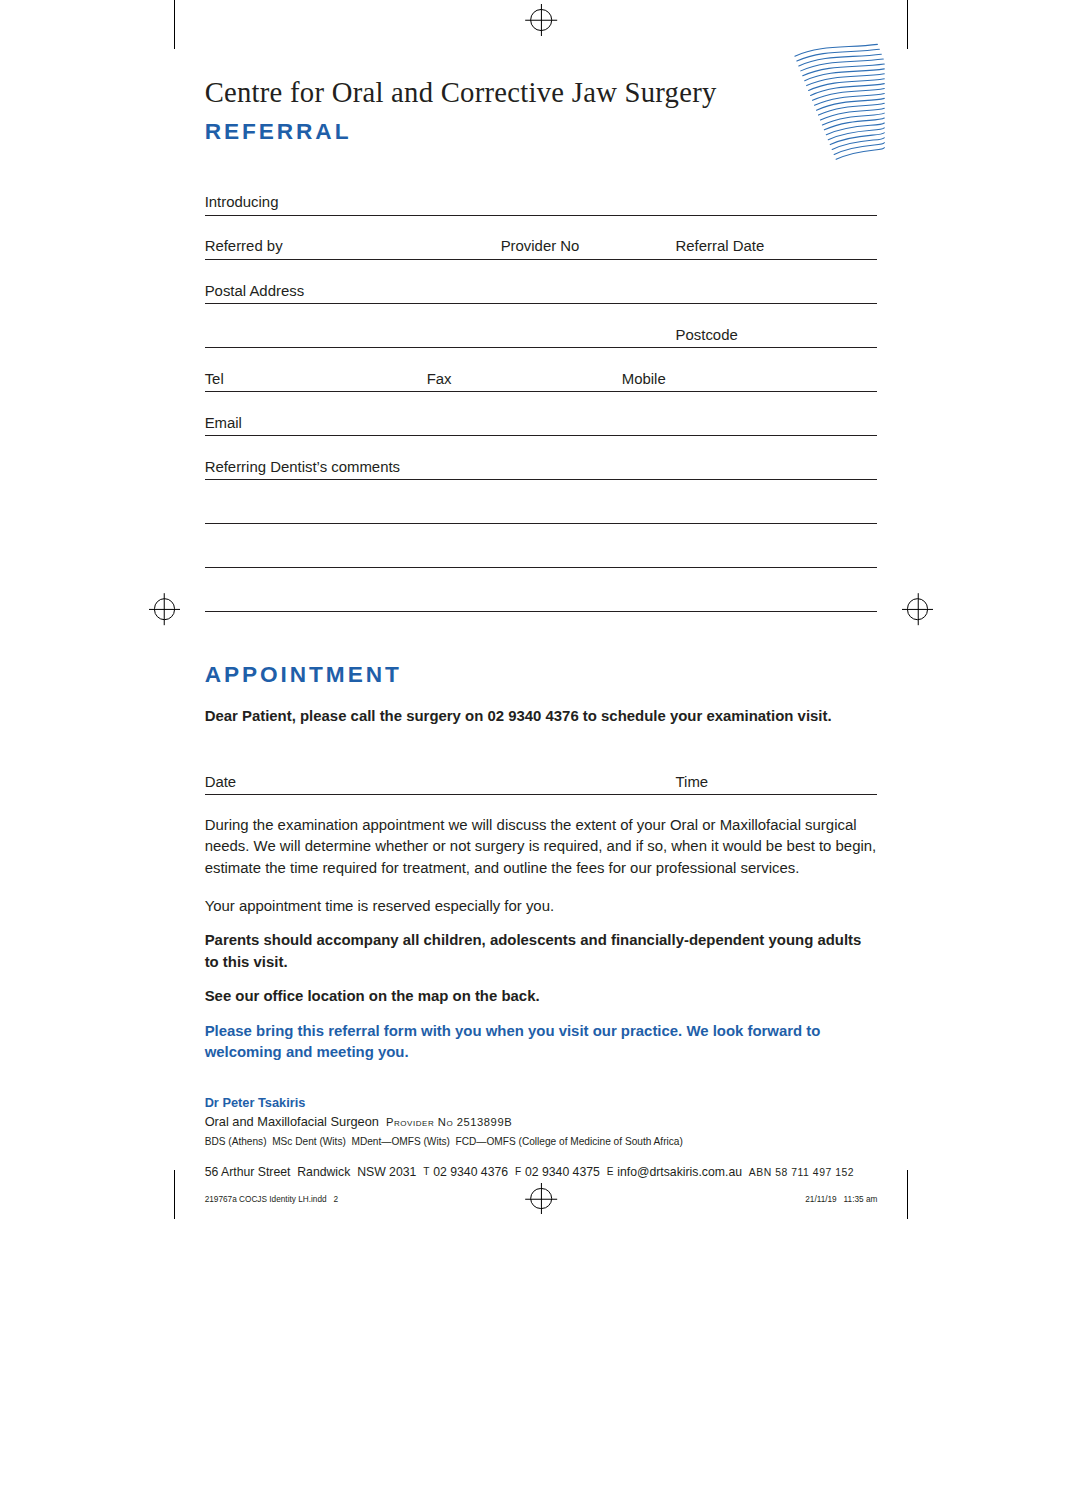Centre for Oral and Corrective Jaw Surgery
REFERRAL
Introducing
Referred by Provider No Referral Date
Postal Address
Postcode
Tel Fax Mobile
Email
Referring Dentist’s comments
APPOINTMENT
Dear Patient, please call the surgery on 02 9340 4376 to schedule your examination visit.
Date Time
During the examination appointment we will discuss the extent of your Oral or Maxillofacial surgical needs. We will determine whether or not surgery is required, and if so, when it would be best to begin, estimate the time required for treatment, and outline the fees for our professional services.
Your appointment time is reserved especially for you.
Parents should accompany all children, adolescents and financially-dependent young adults to this visit.
See our office location on the map on the back.
Please bring this referral form with you when you visit our practice. We look forward to welcoming and meeting you.
Dr Peter Tsakiris
Oral and Maxillofacial Surgeon Provider No 2513899B
BDS (Athens) MSc Dent (Wits) MDent—OMFS (Wits) FCD—OMFS (College of Medicine of South Africa)
56 Arthur Street Randwick NSW 2031 T 02 9340 4376 F 02 9340 4375 E info@drtsakiris.com.au ABN 58 711 497 152
219767a COCJS Identity LH.indd 2 21/11/19 11:35 am